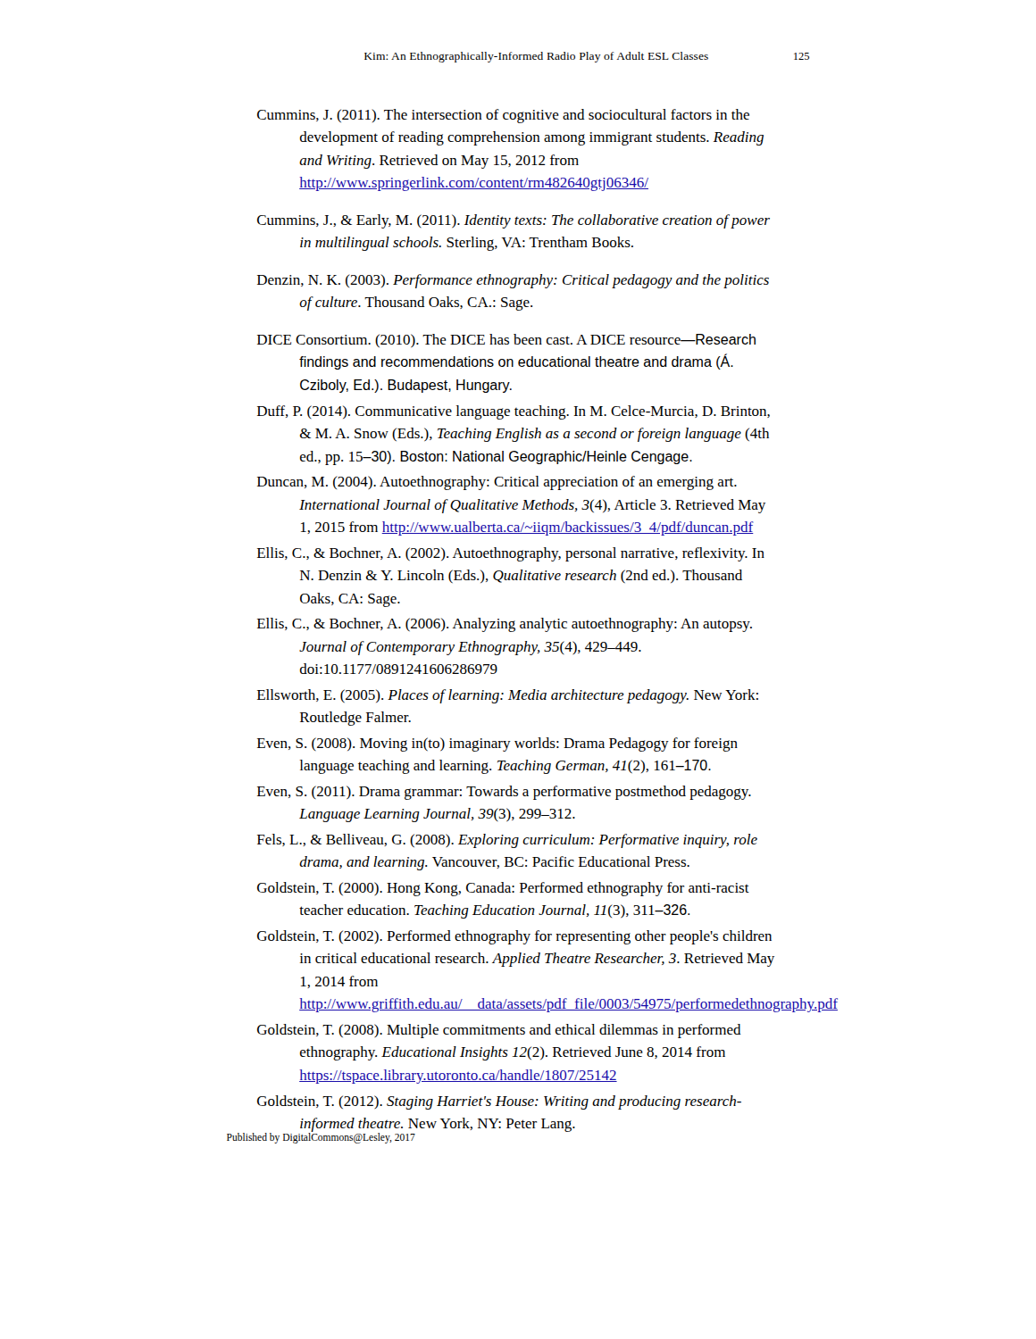Kim: An Ethnographically-Informed Radio Play of Adult ESL Classes 125
Cummins, J. (2011). The intersection of cognitive and sociocultural factors in the development of reading comprehension among immigrant students. Reading and Writing. Retrieved on May 15, 2012 from http://www.springerlink.com/content/rm482640gtj06346/
Cummins, J., & Early, M. (2011). Identity texts: The collaborative creation of power in multilingual schools. Sterling, VA: Trentham Books.
Denzin, N. K. (2003). Performance ethnography: Critical pedagogy and the politics of culture. Thousand Oaks, CA.: Sage.
DICE Consortium. (2010). The DICE has been cast. A DICE resource—Research findings and recommendations on educational theatre and drama (Á. Cziboly, Ed.). Budapest, Hungary.
Duff, P. (2014). Communicative language teaching. In M. Celce-Murcia, D. Brinton, & M. A. Snow (Eds.), Teaching English as a second or foreign language (4th ed., pp. 15–30). Boston: National Geographic/Heinle Cengage.
Duncan, M. (2004). Autoethnography: Critical appreciation of an emerging art. International Journal of Qualitative Methods, 3(4), Article 3. Retrieved May 1, 2015 from http://www.ualberta.ca/~iiqm/backissues/3_4/pdf/duncan.pdf
Ellis, C., & Bochner, A. (2002). Autoethnography, personal narrative, reflexivity. In N. Denzin & Y. Lincoln (Eds.), Qualitative research (2nd ed.). Thousand Oaks, CA: Sage.
Ellis, C., & Bochner, A. (2006). Analyzing analytic autoethnography: An autopsy. Journal of Contemporary Ethnography, 35(4), 429–449. doi:10.1177/0891241606286979
Ellsworth, E. (2005). Places of learning: Media architecture pedagogy. New York: Routledge Falmer.
Even, S. (2008). Moving in(to) imaginary worlds: Drama Pedagogy for foreign language teaching and learning. Teaching German, 41(2), 161–170.
Even, S. (2011). Drama grammar: Towards a performative postmethod pedagogy. Language Learning Journal, 39(3), 299–312.
Fels, L., & Belliveau, G. (2008). Exploring curriculum: Performative inquiry, role drama, and learning. Vancouver, BC: Pacific Educational Press.
Goldstein, T. (2000). Hong Kong, Canada: Performed ethnography for anti-racist teacher education. Teaching Education Journal, 11(3), 311–326.
Goldstein, T. (2002). Performed ethnography for representing other people's children in critical educational research. Applied Theatre Researcher, 3. Retrieved May 1, 2014 from http://www.griffith.edu.au/__data/assets/pdf_file/0003/54975/performedethnography.pdf
Goldstein, T. (2008). Multiple commitments and ethical dilemmas in performed ethnography. Educational Insights 12(2). Retrieved June 8, 2014 from https://tspace.library.utoronto.ca/handle/1807/25142
Goldstein, T. (2012). Staging Harriet's House: Writing and producing research-informed theatre. New York, NY: Peter Lang.
Published by DigitalCommons@Lesley, 2017